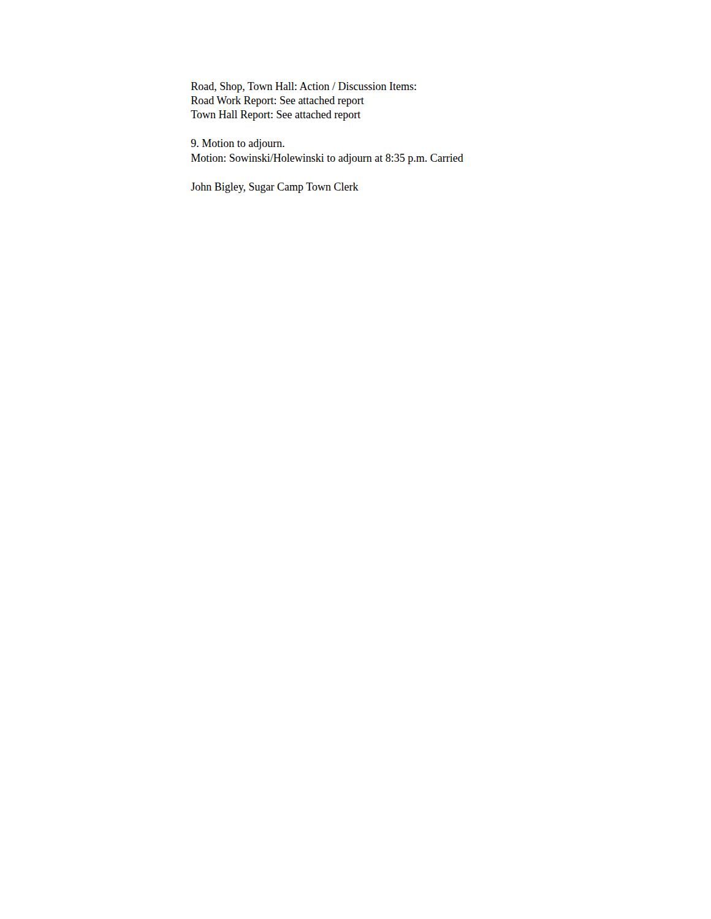Road, Shop, Town Hall: Action / Discussion Items:
Road Work Report: See attached report
Town Hall Report: See attached report
9. Motion to adjourn.
Motion: Sowinski/Holewinski to adjourn at 8:35 p.m. Carried
John Bigley, Sugar Camp Town Clerk